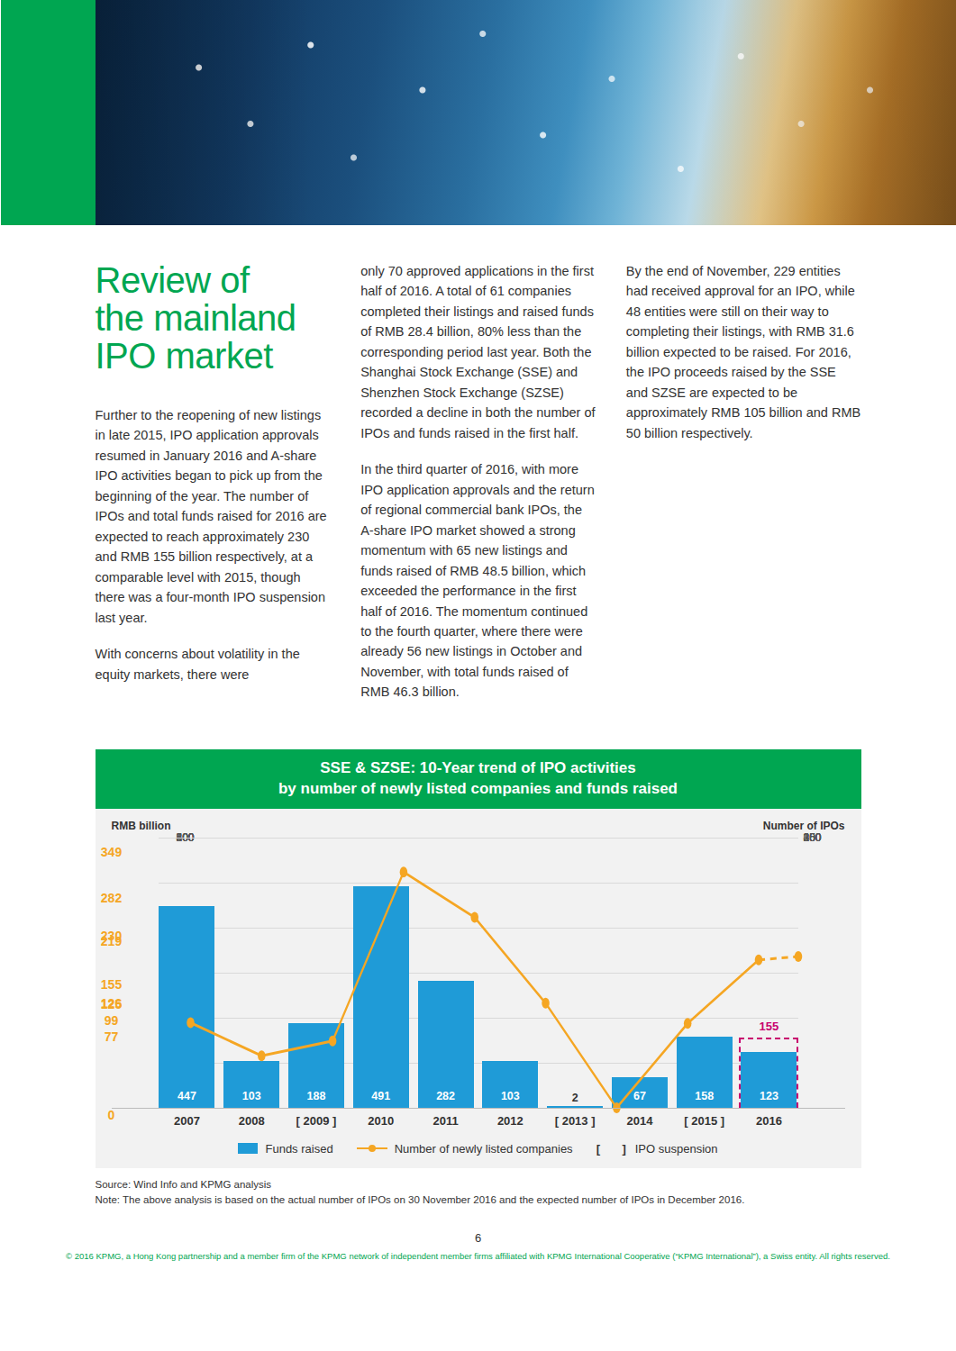Review of
the mainland
IPO market
Further to the reopening of new listings in late 2015, IPO application approvals resumed in January 2016 and A-share IPO activities began to pick up from the beginning of the year. The number of IPOs and total funds raised for 2016 are expected to reach approximately 230 and RMB 155 billion respectively, at a comparable level with 2015, though there was a four-month IPO suspension last year.
With concerns about volatility in the equity markets, there were
only 70 approved applications in the first half of 2016. A total of 61 companies completed their listings and raised funds of RMB 28.4 billion, 80% less than the corresponding period last year. Both the Shanghai Stock Exchange (SSE) and Shenzhen Stock Exchange (SZSE) recorded a decline in both the number of IPOs and funds raised in the first half.
In the third quarter of 2016, with more IPO application approvals and the return of regional commercial bank IPOs, the A-share IPO market showed a strong momentum with 65 new listings and funds raised of RMB 48.5 billion, which exceeded the performance in the first half of 2016. The momentum continued to the fourth quarter, where there were already 56 new listings in October and November, with total funds raised of RMB 46.3 billion.
By the end of November, 229 entities had received approval for an IPO, while 48 entities were still on their way to completing their listings, with RMB 31.6 billion expected to be raised. For 2016, the IPO proceeds raised by the SSE and SZSE are expected to be approximately RMB 105 billion and RMB 50 billion respectively.
SSE & SZSE: 10-Year trend of IPO activities
by number of newly listed companies and funds raised
RMB billion
Number of IPOs
600 500 400 300 200 100 0
400 350 300 250 200 150 0
447
103
188
491
282
103
2
67
158
123
155
126
77
99
349
282
155
0
125
219
230
2007 2008 [ 2009 ] 2010 2011 2012 [ 2013 ] 2014 [ 2015 ] 2016
Funds raised
Number of newly listed companies
[ ] IPO suspension
Source: Wind Info and KPMG analysis
Note: The above analysis is based on the actual number of IPOs on 30 November 2016 and the expected number of IPOs in December 2016.
6
© 2016 KPMG, a Hong Kong partnership and a member firm of the KPMG network of independent member firms affiliated with KPMG International Cooperative (“KPMG International”), a Swiss entity. All rights reserved.